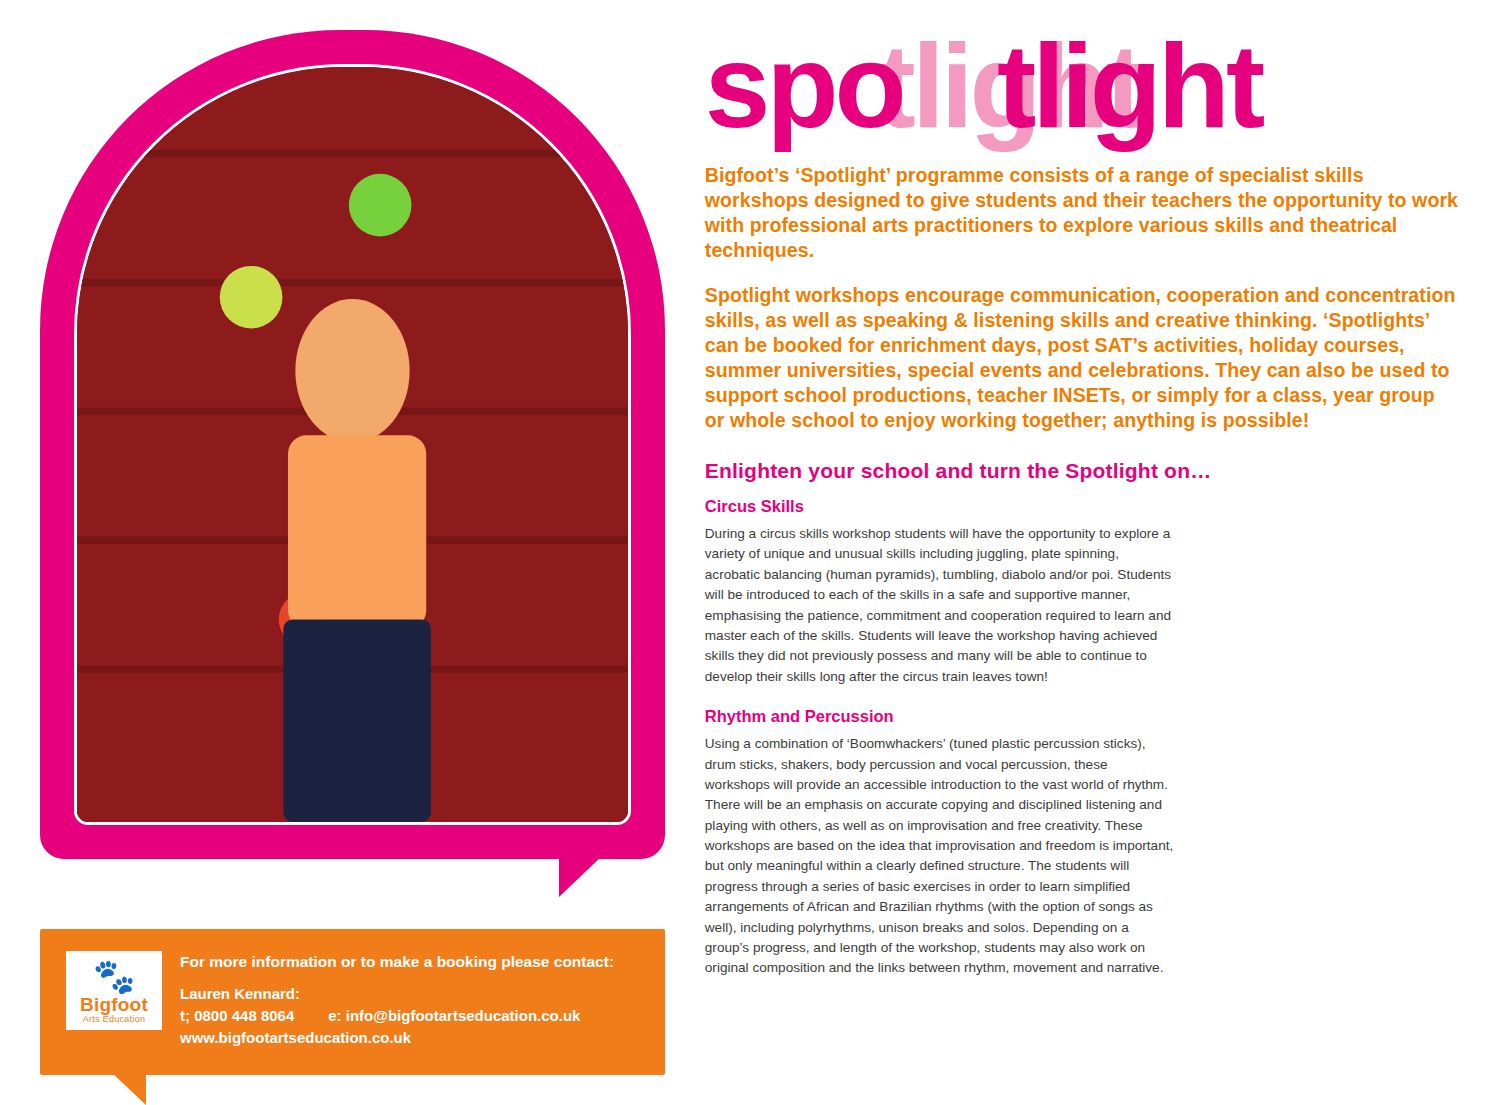🐾
Bigfoot
Arts Education
For more information or to make a booking please contact:
Lauren Kennard:
t; 0800 448 8064 e: info@bigfootartseducation.co.uk
www.bigfootartseducation.co.uk
spo tlight tlight
Bigfoot’s ‘Spotlight’ programme consists of a range of specialist skills workshops designed to give students and their teachers the opportunity to work with professional arts practitioners to explore various skills and theatrical techniques.
Spotlight workshops encourage communication, cooperation and concentration skills, as well as speaking & listening skills and creative thinking. ‘Spotlights’ can be booked for enrichment days, post SAT’s activities, holiday courses, summer universities, special events and celebrations. They can also be used to support school productions, teacher INSETs, or simply for a class, year group or whole school to enjoy working together; anything is possible!
Enlighten your school and turn the Spotlight on…
Circus Skills
During a circus skills workshop students will have the opportunity to explore a variety of unique and unusual skills including juggling, plate spinning, acrobatic balancing (human pyramids), tumbling, diabolo and/or poi. Students will be introduced to each of the skills in a safe and supportive manner, emphasising the patience, commitment and cooperation required to learn and master each of the skills. Students will leave the workshop having achieved skills they did not previously possess and many will be able to continue to develop their skills long after the circus train leaves town!
Rhythm and Percussion
Using a combination of ‘Boomwhackers’ (tuned plastic percussion sticks), drum sticks, shakers, body percussion and vocal percussion, these workshops will provide an accessible introduction to the vast world of rhythm. There will be an emphasis on accurate copying and disciplined listening and playing with others, as well as on improvisation and free creativity. These workshops are based on the idea that improvisation and freedom is important, but only meaningful within a clearly defined structure. The students will progress through a series of basic exercises in order to learn simplified arrangements of African and Brazilian rhythms (with the option of songs as well), including polyrhythms, unison breaks and solos. Depending on a group’s progress, and length of the workshop, students may also work on original composition and the links between rhythm, movement and narrative.